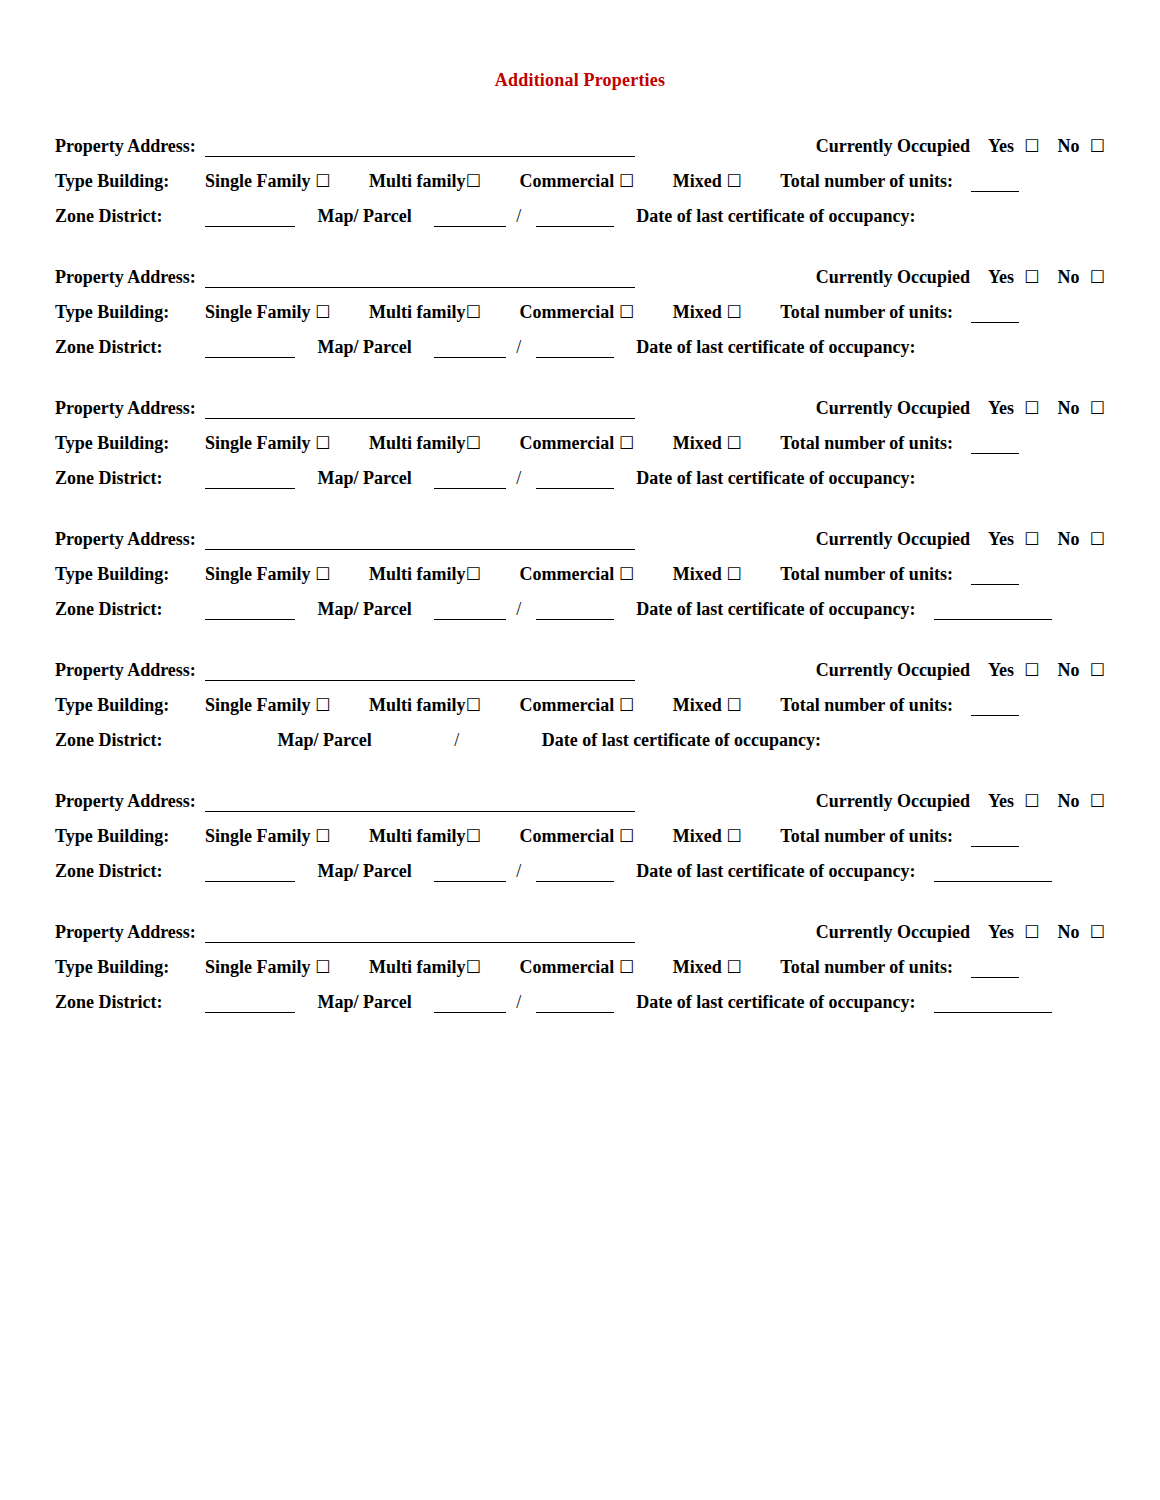Additional Properties
| Property Address: | | Currently Occupied Yes ☐ No ☐ |
| Type Building: | Single Family ☐ Multi family ☐ Commercial ☐ Mixed ☐ Total number of units: |
| Zone District: | Map/ Parcel / Date of last certificate of occupancy: |
| Property Address: | | Currently Occupied Yes ☐ No ☐ |
| Type Building: | Single Family ☐ Multi family ☐ Commercial ☐ Mixed ☐ Total number of units: |
| Zone District: | Map/ Parcel / Date of last certificate of occupancy: |
| Property Address: | | Currently Occupied Yes ☐ No ☐ |
| Type Building: | Single Family ☐ Multi family ☐ Commercial ☐ Mixed ☐ Total number of units: |
| Zone District: | Map/ Parcel / Date of last certificate of occupancy: |
| Property Address: | | Currently Occupied Yes ☐ No ☐ |
| Type Building: | Single Family ☐ Multi family ☐ Commercial ☐ Mixed ☐ Total number of units: |
| Zone District: | Map/ Parcel / Date of last certificate of occupancy: |
| Property Address: | | Currently Occupied Yes ☐ No ☐ |
| Type Building: | Single Family ☐ Multi family ☐ Commercial ☐ Mixed ☐ Total number of units: |
| Zone District: | Map/ Parcel / Date of last certificate of occupancy: |
| Property Address: | | Currently Occupied Yes ☐ No ☐ |
| Type Building: | Single Family ☐ Multi family ☐ Commercial ☐ Mixed ☐ Total number of units: |
| Zone District: | Map/ Parcel / Date of last certificate of occupancy: |
| Property Address: | | Currently Occupied Yes ☐ No ☐ |
| Type Building: | Single Family ☐ Multi family ☐ Commercial ☐ Mixed ☐ Total number of units: |
| Zone District: | Map/ Parcel / Date of last certificate of occupancy: |